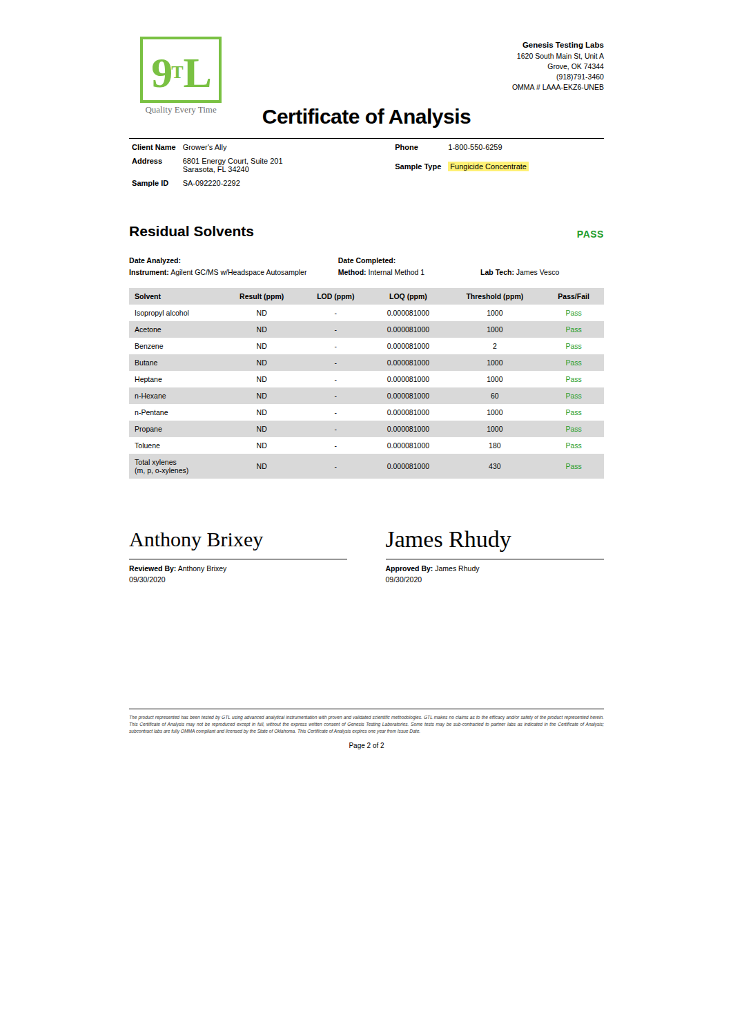9TL
Quality Every Time
Genesis Testing Labs
1620 South Main St, Unit A
Grove, OK 74344
(918)791-3460
OMMA # LAAA-EKZ6-UNEB
Certificate of Analysis
Client Name
Grower's Ally
Address
6801 Energy Court, Suite 201
Sarasota, FL 34240
Sample ID
SA-092220-2292
Phone
1-800-550-6259
Sample Type
Fungicide Concentrate
Residual Solvents
PASS
Date Analyzed:
Instrument: Agilent GC/MS w/Headspace Autosampler
Date Completed:
Method: Internal Method 1
Lab Tech: James Vesco
| Solvent | Result (ppm) | LOD (ppm) | LOQ (ppm) | Threshold (ppm) | Pass/Fail |
| --- | --- | --- | --- | --- | --- |
| Isopropyl alcohol | ND | - | 0.000081000 | 1000 | Pass |
| Acetone | ND | - | 0.000081000 | 1000 | Pass |
| Benzene | ND | - | 0.000081000 | 2 | Pass |
| Butane | ND | - | 0.000081000 | 1000 | Pass |
| Heptane | ND | - | 0.000081000 | 1000 | Pass |
| n-Hexane | ND | - | 0.000081000 | 60 | Pass |
| n-Pentane | ND | - | 0.000081000 | 1000 | Pass |
| Propane | ND | - | 0.000081000 | 1000 | Pass |
| Toluene | ND | - | 0.000081000 | 180 | Pass |
| Total xylenes (m, p, o-xylenes) | ND | - | 0.000081000 | 430 | Pass |
Anthony Brixey
Reviewed By: Anthony Brixey
09/30/2020
James Rhudy
Approved By: James Rhudy
09/30/2020
The product represented has been tested by GTL using advanced analytical instrumentation with proven and validated scientific methodologies. GTL makes no claims as to the efficacy and/or safety of the product represented herein. This Certificate of Analysis may not be reproduced except in full, without the express written consent of Genesis Testing Laboratories. Some tests may be sub-contracted to partner labs as indicated in the Certificate of Analysis; subcontract labs are fully OMMA compliant and licensed by the State of Oklahoma. This Certificate of Analysis expires one year from Issue Date.
Page 2 of 2